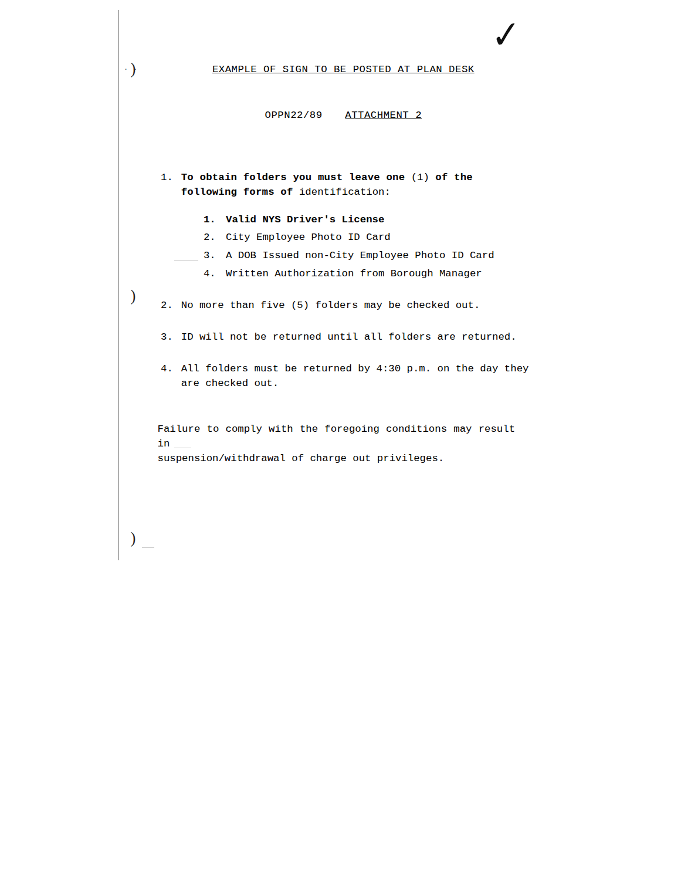✓
. .
)
)
)
EXAMPLE OF SIGN TO BE POSTED AT PLAN DESK
OPPN22/89 ATTACHMENT 2
1. To obtain folders you must leave one (1) of the following forms of identification:
1. Valid NYS Driver's License
2. City Employee Photo ID Card
3. A DOB Issued non-City Employee Photo ID Card
4. Written Authorization from Borough Manager
2. No more than five (5) folders may be checked out.
3. ID will not be returned until all folders are returned.
4. All folders must be returned by 4:30 p.m. on the day they are checked out.
Failure to comply with the foregoing conditions may result in suspension/withdrawal of charge out privileges.